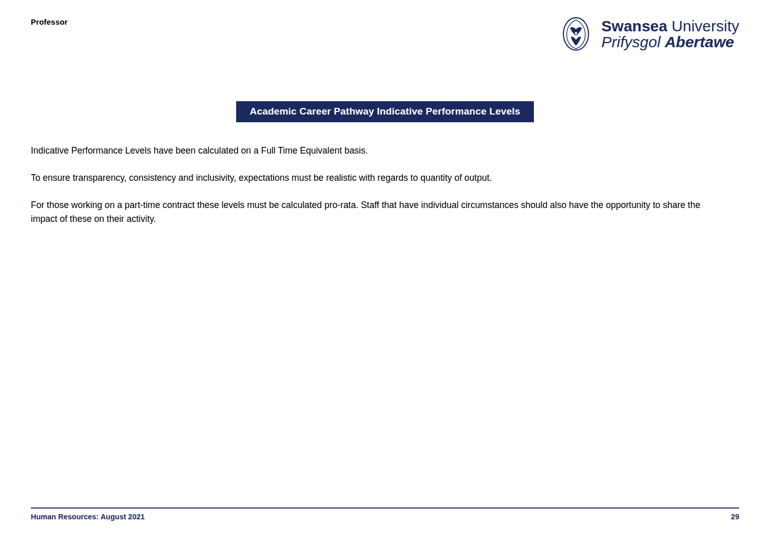Professor
Swansea University
Prifysgol Abertawe
Academic Career Pathway Indicative Performance Levels
Indicative Performance Levels have been calculated on a Full Time Equivalent basis.
To ensure transparency, consistency and inclusivity, expectations must be realistic with regards to quantity of output.
For those working on a part-time contract these levels must be calculated pro-rata. Staff that have individual circumstances should also have the opportunity to share the impact of these on their activity.
Human Resources: August 2021
29